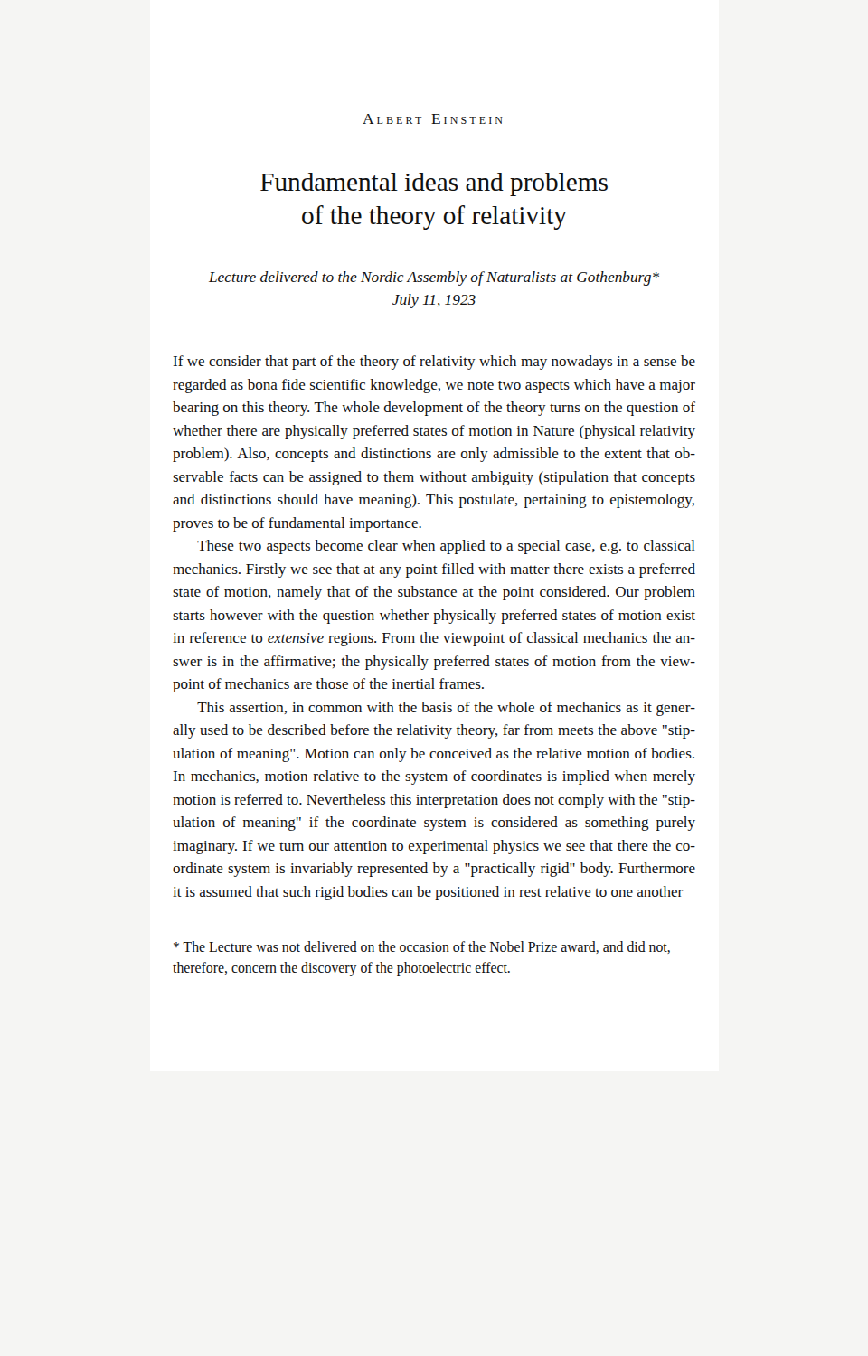Albert Einstein
Fundamental ideas and problems
of the theory of relativity
Lecture delivered to the Nordic Assembly of Naturalists at Gothenburg* July 11, 1923
If we consider that part of the theory of relativity which may nowadays in a sense be regarded as bona fide scientific knowledge, we note two aspects which have a major bearing on this theory. The whole development of the theory turns on the question of whether there are physically preferred states of motion in Nature (physical relativity problem). Also, concepts and distinctions are only admissible to the extent that observable facts can be assigned to them without ambiguity (stipulation that concepts and distinctions should have meaning). This postulate, pertaining to epistemology, proves to be of fundamental importance.
These two aspects become clear when applied to a special case, e.g. to classical mechanics. Firstly we see that at any point filled with matter there exists a preferred state of motion, namely that of the substance at the point considered. Our problem starts however with the question whether physically preferred states of motion exist in reference to extensive regions. From the viewpoint of classical mechanics the answer is in the affirmative; the physically preferred states of motion from the viewpoint of mechanics are those of the inertial frames.
This assertion, in common with the basis of the whole of mechanics as it generally used to be described before the relativity theory, far from meets the above "stipulation of meaning". Motion can only be conceived as the relative motion of bodies. In mechanics, motion relative to the system of coordinates is implied when merely motion is referred to. Nevertheless this interpretation does not comply with the "stipulation of meaning" if the coordinate system is considered as something purely imaginary. If we turn our attention to experimental physics we see that there the coordinate system is invariably represented by a "practically rigid" body. Furthermore it is assumed that such rigid bodies can be positioned in rest relative to one another
* The Lecture was not delivered on the occasion of the Nobel Prize award, and did not, therefore, concern the discovery of the photoelectric effect.